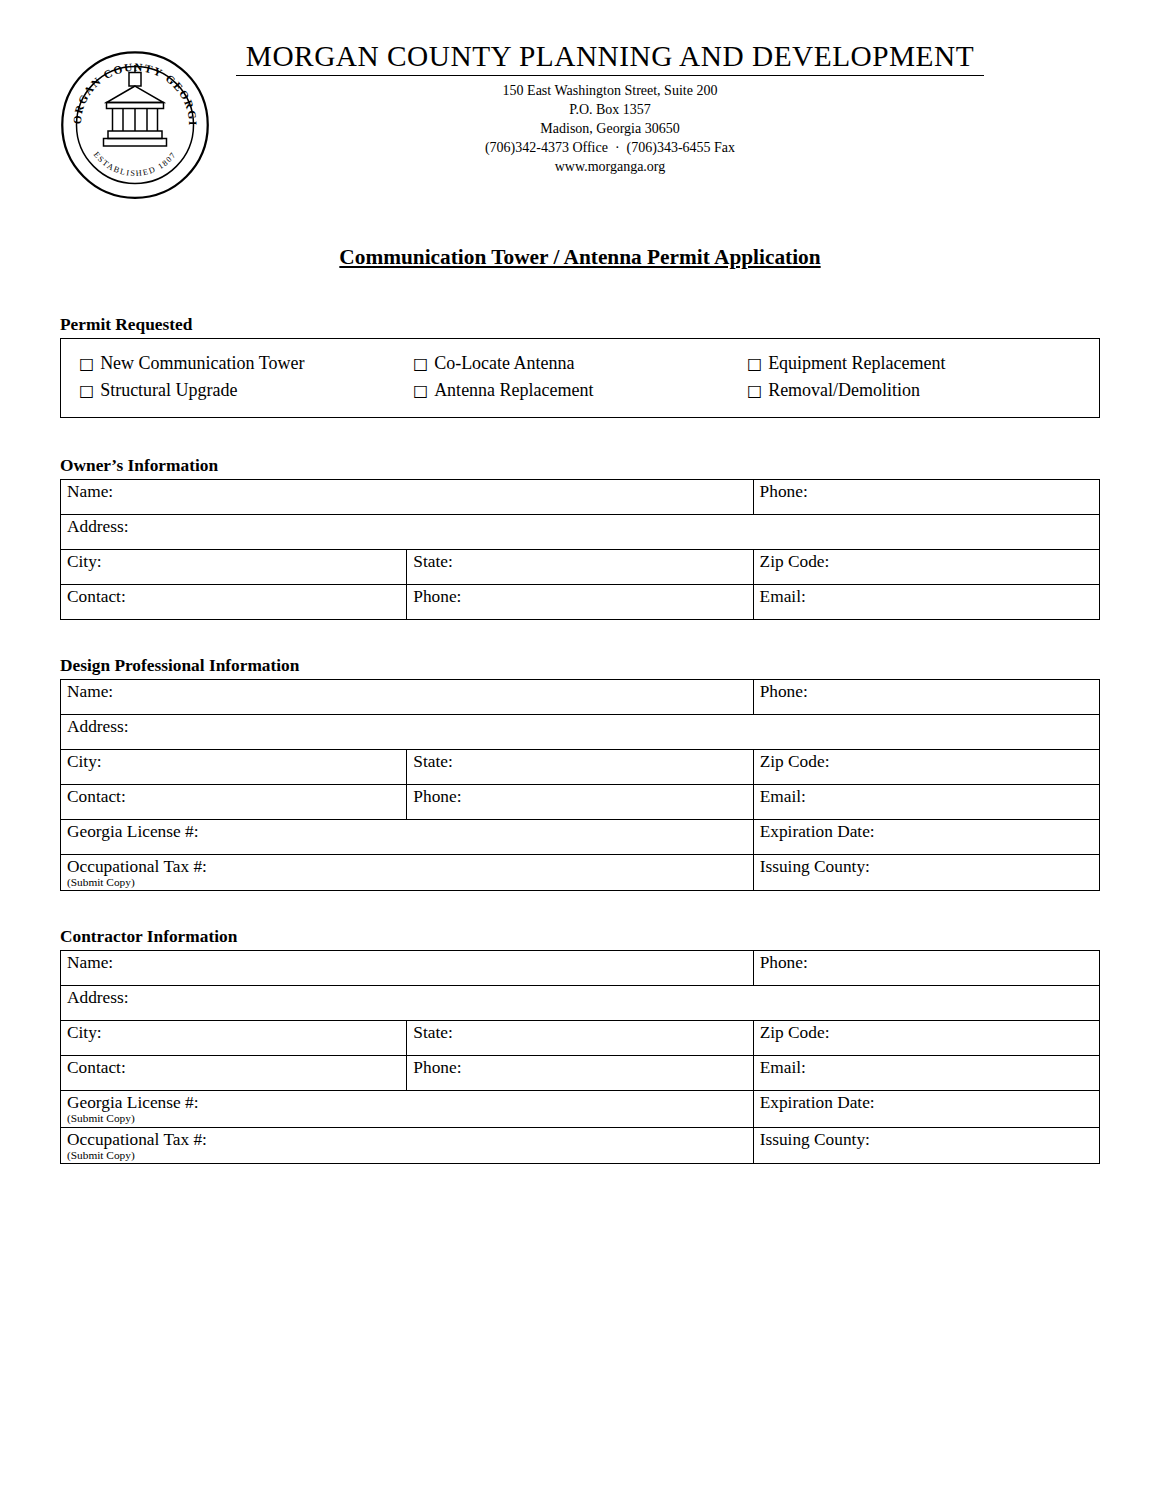MORGAN COUNTY GEORGIA ESTABLISHED 1807
MORGAN COUNTY PLANNING AND DEVELOPMENT
150 East Washington Street, Suite 200
P.O. Box 1357
Madison, Georgia 30650
(706)342-4373 Office · (706)343-6455 Fax
www.morganga.org
Communication Tower / Antenna Permit Application
Permit Requested
□New Communication Tower
□Co-Locate Antenna
□Equipment Replacement
□Structural Upgrade
□Antenna Replacement
□Removal/Demolition
Owner’s Information
| Name: | Phone: |
| Address: |
| City: | State: | Zip Code: |
| Contact: | Phone: | Email: |
Design Professional Information
| Name: | Phone: |
| Address: |
| City: | State: | Zip Code: |
| Contact: | Phone: | Email: |
| Georgia License #: | Expiration Date: |
| Occupational Tax #: (Submit Copy) | Issuing County: |
Contractor Information
| Name: | Phone: |
| Address: |
| City: | State: | Zip Code: |
| Contact: | Phone: | Email: |
| Georgia License #: (Submit Copy) | Expiration Date: |
| Occupational Tax #: (Submit Copy) | Issuing County: |